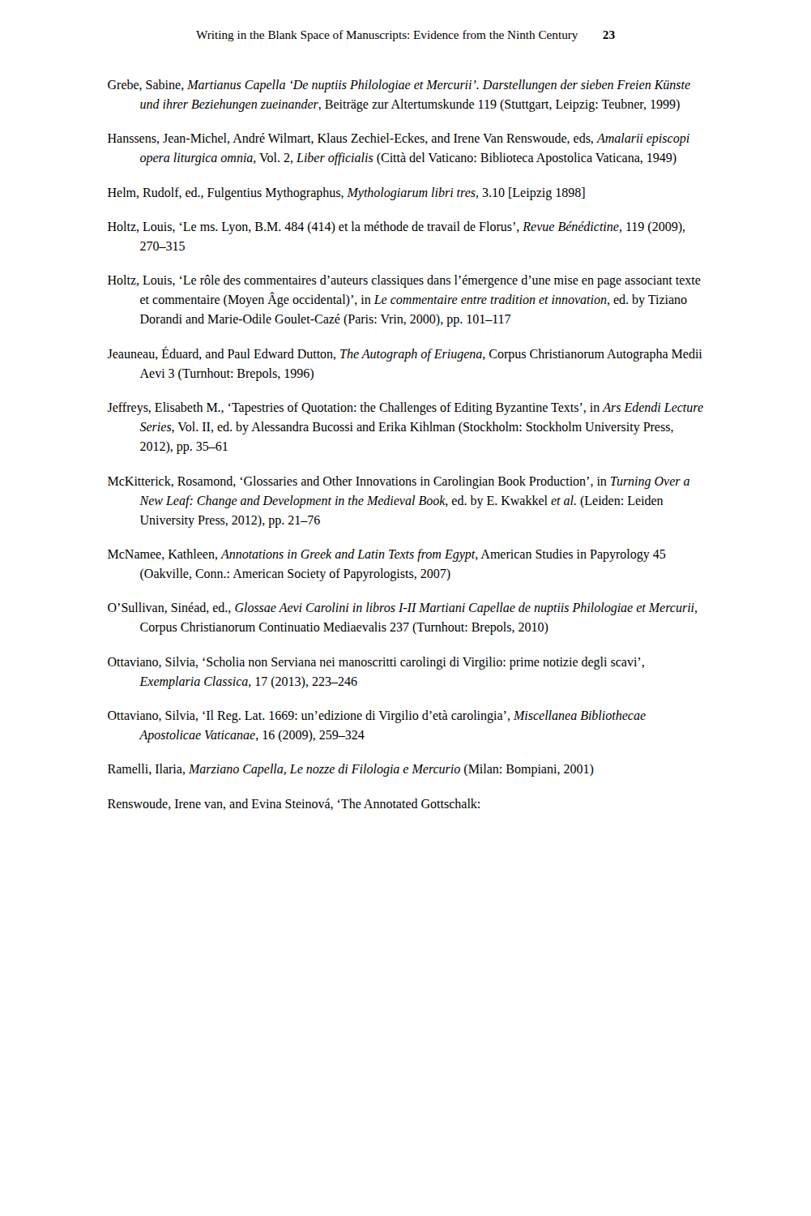Writing in the Blank Space of Manuscripts: Evidence from the Ninth Century 23
Grebe, Sabine, Martianus Capella ‘De nuptiis Philologiae et Mercurii’. Darstellungen der sieben Freien Künste und ihrer Beziehungen zueinander, Beiträge zur Altertumskunde 119 (Stuttgart, Leipzig: Teubner, 1999)
Hanssens, Jean-Michel, André Wilmart, Klaus Zechiel-Eckes, and Irene Van Renswoude, eds, Amalarii episcopi opera liturgica omnia, Vol. 2, Liber officialis (Città del Vaticano: Biblioteca Apostolica Vaticana, 1949)
Helm, Rudolf, ed., Fulgentius Mythographus, Mythologiarum libri tres, 3.10 [Leipzig 1898]
Holtz, Louis, ‘Le ms. Lyon, B.M. 484 (414) et la méthode de travail de Florus’, Revue Bénédictine, 119 (2009), 270–315
Holtz, Louis, ‘Le rôle des commentaires d’auteurs classiques dans l’émergence d’une mise en page associant texte et commentaire (Moyen Âge occidental)’, in Le commentaire entre tradition et innovation, ed. by Tiziano Dorandi and Marie-Odile Goulet-Cazé (Paris: Vrin, 2000), pp. 101–117
Jeauneau, Éduard, and Paul Edward Dutton, The Autograph of Eriugena, Corpus Christianorum Autographa Medii Aevi 3 (Turnhout: Brepols, 1996)
Jeffreys, Elisabeth M., ‘Tapestries of Quotation: the Challenges of Editing Byzantine Texts’, in Ars Edendi Lecture Series, Vol. II, ed. by Alessandra Bucossi and Erika Kihlman (Stockholm: Stockholm University Press, 2012), pp. 35–61
McKitterick, Rosamond, ‘Glossaries and Other Innovations in Carolingian Book Production’, in Turning Over a New Leaf: Change and Development in the Medieval Book, ed. by E. Kwakkel et al. (Leiden: Leiden University Press, 2012), pp. 21–76
McNamee, Kathleen, Annotations in Greek and Latin Texts from Egypt, American Studies in Papyrology 45 (Oakville, Conn.: American Society of Papyrologists, 2007)
O’Sullivan, Sinéad, ed., Glossae Aevi Carolini in libros I-II Martiani Capellae de nuptiis Philologiae et Mercurii, Corpus Christianorum Continuatio Mediaevalis 237 (Turnhout: Brepols, 2010)
Ottaviano, Silvia, ‘Scholia non Serviana nei manoscritti carolingi di Virgilio: prime notizie degli scavi’, Exemplaria Classica, 17 (2013), 223–246
Ottaviano, Silvia, ‘Il Reg. Lat. 1669: un’edizione di Virgilio d’età carolingia’, Miscellanea Bibliothecae Apostolicae Vaticanae, 16 (2009), 259–324
Ramelli, Ilaria, Marziano Capella, Le nozze di Filologia e Mercurio (Milan: Bompiani, 2001)
Renswoude, Irene van, and Evina Steinová, ‘The Annotated Gottschalk: